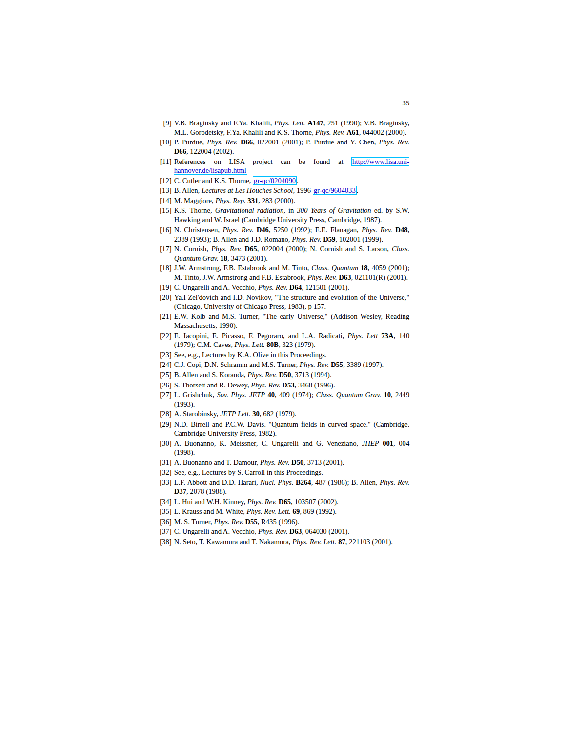35
[9] V.B. Braginsky and F.Ya. Khalili, Phys. Lett. A147, 251 (1990); V.B. Braginsky, M.L. Gorodetsky, F.Ya. Khalili and K.S. Thorne, Phys. Rev. A61, 044002 (2000).
[10] P. Purdue, Phys. Rev. D66, 022001 (2001); P. Purdue and Y. Chen, Phys. Rev. D66, 122004 (2002).
[11] References on LISA project can be found at http://www.lisa.uni-hannover.de/lisapub.html
[12] C. Cutler and K.S. Thorne, gr-qc/0204090.
[13] B. Allen, Lectures at Les Houches School, 1996 gr-qc/9604033.
[14] M. Maggiore, Phys. Rep. 331, 283 (2000).
[15] K.S. Thorne, Gravitational radiation, in 300 Years of Gravitation ed. by S.W. Hawking and W. Israel (Cambridge University Press, Cambridge, 1987).
[16] N. Christensen, Phys. Rev. D46, 5250 (1992); E.E. Flanagan, Phys. Rev. D48, 2389 (1993); B. Allen and J.D. Romano, Phys. Rev. D59, 102001 (1999).
[17] N. Cornish, Phys. Rev. D65, 022004 (2000); N. Cornish and S. Larson, Class. Quantum Grav. 18, 3473 (2001).
[18] J.W. Armstrong, F.B. Estabrook and M. Tinto, Class. Quantum 18, 4059 (2001); M. Tinto, J.W. Armstrong and F.B. Estabrook, Phys. Rev. D63, 021101(R) (2001).
[19] C. Ungarelli and A. Vecchio, Phys. Rev. D64, 121501 (2001).
[20] Ya.I Zel'dovich and I.D. Novikov, "The structure and evolution of the Universe," (Chicago, University of Chicago Press, 1983), p 157.
[21] E.W. Kolb and M.S. Turner, "The early Universe," (Addison Wesley, Reading Massachusetts, 1990).
[22] E. Iacopini, E. Picasso, F. Pegoraro, and L.A. Radicati, Phys. Lett 73A, 140 (1979); C.M. Caves, Phys. Lett. 80B, 323 (1979).
[23] See, e.g., Lectures by K.A. Olive in this Proceedings.
[24] C.J. Copi, D.N. Schramm and M.S. Turner, Phys. Rev. D55, 3389 (1997).
[25] B. Allen and S. Koranda, Phys. Rev. D50, 3713 (1994).
[26] S. Thorsett and R. Dewey, Phys. Rev. D53, 3468 (1996).
[27] L. Grishchuk, Sov. Phys. JETP 40, 409 (1974); Class. Quantum Grav. 10, 2449 (1993).
[28] A. Starobinsky, JETP Lett. 30, 682 (1979).
[29] N.D. Birrell and P.C.W. Davis, "Quantum fields in curved space," (Cambridge, Cambridge University Press, 1982).
[30] A. Buonanno, K. Meissner, C. Ungarelli and G. Veneziano, JHEP 001, 004 (1998).
[31] A. Buonanno and T. Damour, Phys. Rev. D50, 3713 (2001).
[32] See, e.g., Lectures by S. Carroll in this Proceedings.
[33] L.F. Abbott and D.D. Harari, Nucl. Phys. B264, 487 (1986); B. Allen, Phys. Rev. D37, 2078 (1988).
[34] L. Hui and W.H. Kinney, Phys. Rev. D65, 103507 (2002).
[35] L. Krauss and M. White, Phys. Rev. Lett. 69, 869 (1992).
[36] M. S. Turner, Phys. Rev. D55, R435 (1996).
[37] C. Ungarelli and A. Vecchio, Phys. Rev. D63, 064030 (2001).
[38] N. Seto, T. Kawamura and T. Nakamura, Phys. Rev. Lett. 87, 221103 (2001).